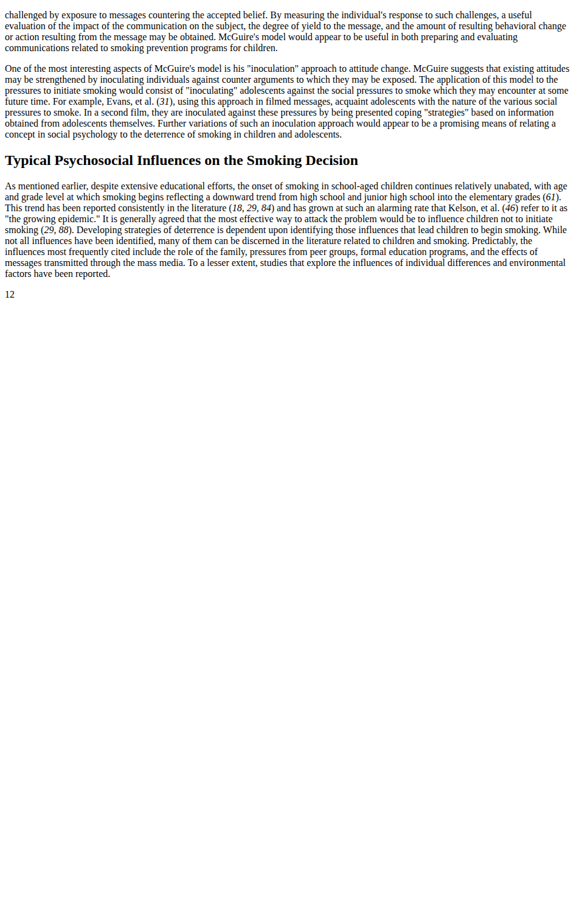challenged by exposure to messages countering the accepted belief. By measuring the individual's response to such challenges, a useful evaluation of the impact of the communication on the subject, the degree of yield to the message, and the amount of resulting behavioral change or action resulting from the message may be obtained. McGuire's model would appear to be useful in both preparing and evaluating communications related to smoking prevention programs for children.
One of the most interesting aspects of McGuire's model is his "inoculation" approach to attitude change. McGuire suggests that existing attitudes may be strengthened by inoculating individuals against counter arguments to which they may be exposed. The application of this model to the pressures to initiate smoking would consist of "inoculating" adolescents against the social pressures to smoke which they may encounter at some future time. For example, Evans, et al. (31), using this approach in filmed messages, acquaint adolescents with the nature of the various social pressures to smoke. In a second film, they are inoculated against these pressures by being presented coping "strategies" based on information obtained from adolescents themselves. Further variations of such an inoculation approach would appear to be a promising means of relating a concept in social psychology to the deterrence of smoking in children and adolescents.
Typical Psychosocial Influences on the Smoking Decision
As mentioned earlier, despite extensive educational efforts, the onset of smoking in school-aged children continues relatively unabated, with age and grade level at which smoking begins reflecting a downward trend from high school and junior high school into the elementary grades (61). This trend has been reported consistently in the literature (18, 29, 84) and has grown at such an alarming rate that Kelson, et al. (46) refer to it as "the growing epidemic." It is generally agreed that the most effective way to attack the problem would be to influence children not to initiate smoking (29, 88). Developing strategies of deterrence is dependent upon identifying those influences that lead children to begin smoking. While not all influences have been identified, many of them can be discerned in the literature related to children and smoking. Predictably, the influences most frequently cited include the role of the family, pressures from peer groups, formal education programs, and the effects of messages transmitted through the mass media. To a lesser extent, studies that explore the influences of individual differences and environmental factors have been reported.
12